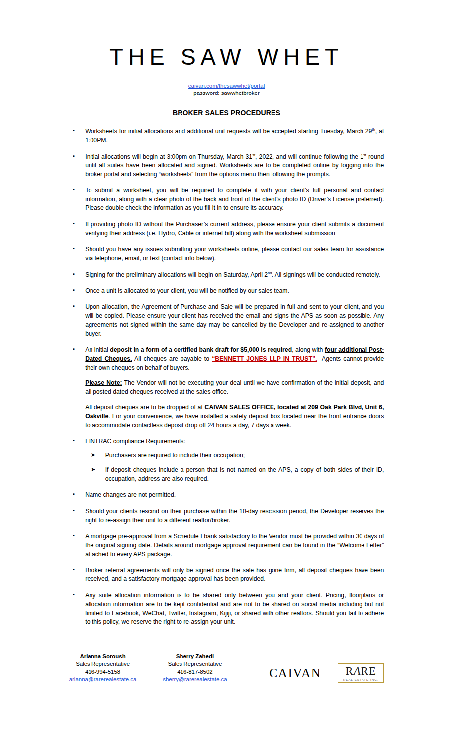THE SAW WHET
caivan.com/thesawwhet/portal
password: sawwhetbroker
BROKER SALES PROCEDURES
Worksheets for initial allocations and additional unit requests will be accepted starting Tuesday, March 29th, at 1:00PM.
Initial allocations will begin at 3:00pm on Thursday, March 31st, 2022, and will continue following the 1st round until all suites have been allocated and signed. Worksheets are to be completed online by logging into the broker portal and selecting “worksheets” from the options menu then following the prompts.
To submit a worksheet, you will be required to complete it with your client’s full personal and contact information, along with a clear photo of the back and front of the client’s photo ID (Driver’s License preferred). Please double check the information as you fill it in to ensure its accuracy.
If providing photo ID without the Purchaser’s current address, please ensure your client submits a document verifying their address (i.e. Hydro, Cable or internet bill) along with the worksheet submission
Should you have any issues submitting your worksheets online, please contact our sales team for assistance via telephone, email, or text (contact info below).
Signing for the preliminary allocations will begin on Saturday, April 2nd. All signings will be conducted remotely.
Once a unit is allocated to your client, you will be notified by our sales team.
Upon allocation, the Agreement of Purchase and Sale will be prepared in full and sent to your client, and you will be copied. Please ensure your client has received the email and signs the APS as soon as possible. Any agreements not signed within the same day may be cancelled by the Developer and re-assigned to another buyer.
An initial deposit in a form of a certified bank draft for $5,000 is required, along with four additional Post-Dated Cheques. All cheques are payable to “BENNETT JONES LLP IN TRUST”. Agents cannot provide their own cheques on behalf of buyers.
Please Note: The Vendor will not be executing your deal until we have confirmation of the initial deposit, and all posted dated cheques received at the sales office.
All deposit cheques are to be dropped of at CAIVAN SALES OFFICE, located at 209 Oak Park Blvd, Unit 6, Oakville. For your convenience, we have installed a safety deposit box located near the front entrance doors to accommodate contactless deposit drop off 24 hours a day, 7 days a week.
FINTRAC compliance Requirements:
Purchasers are required to include their occupation;
If deposit cheques include a person that is not named on the APS, a copy of both sides of their ID, occupation, address are also required.
Name changes are not permitted.
Should your clients rescind on their purchase within the 10-day rescission period, the Developer reserves the right to re-assign their unit to a different realtor/broker.
A mortgage pre-approval from a Schedule I bank satisfactory to the Vendor must be provided within 30 days of the original signing date. Details around mortgage approval requirement can be found in the “Welcome Letter” attached to every APS package.
Broker referral agreements will only be signed once the sale has gone firm, all deposit cheques have been received, and a satisfactory mortgage approval has been provided.
Any suite allocation information is to be shared only between you and your client. Pricing, floorplans or allocation information are to be kept confidential and are not to be shared on social media including but not limited to Facebook, WeChat, Twitter, Instagram, Kijiji, or shared with other realtors. Should you fail to adhere to this policy, we reserve the right to re-assign your unit.
Arianna Soroush
Sales Representative
416-994-5158
arianna@rarerealestate.ca
Sherry Zahedi
Sales Representative
416-817-8502
sherry@rarerealestate.ca
CAIVAN
RARE
REAL ESTATE INC.